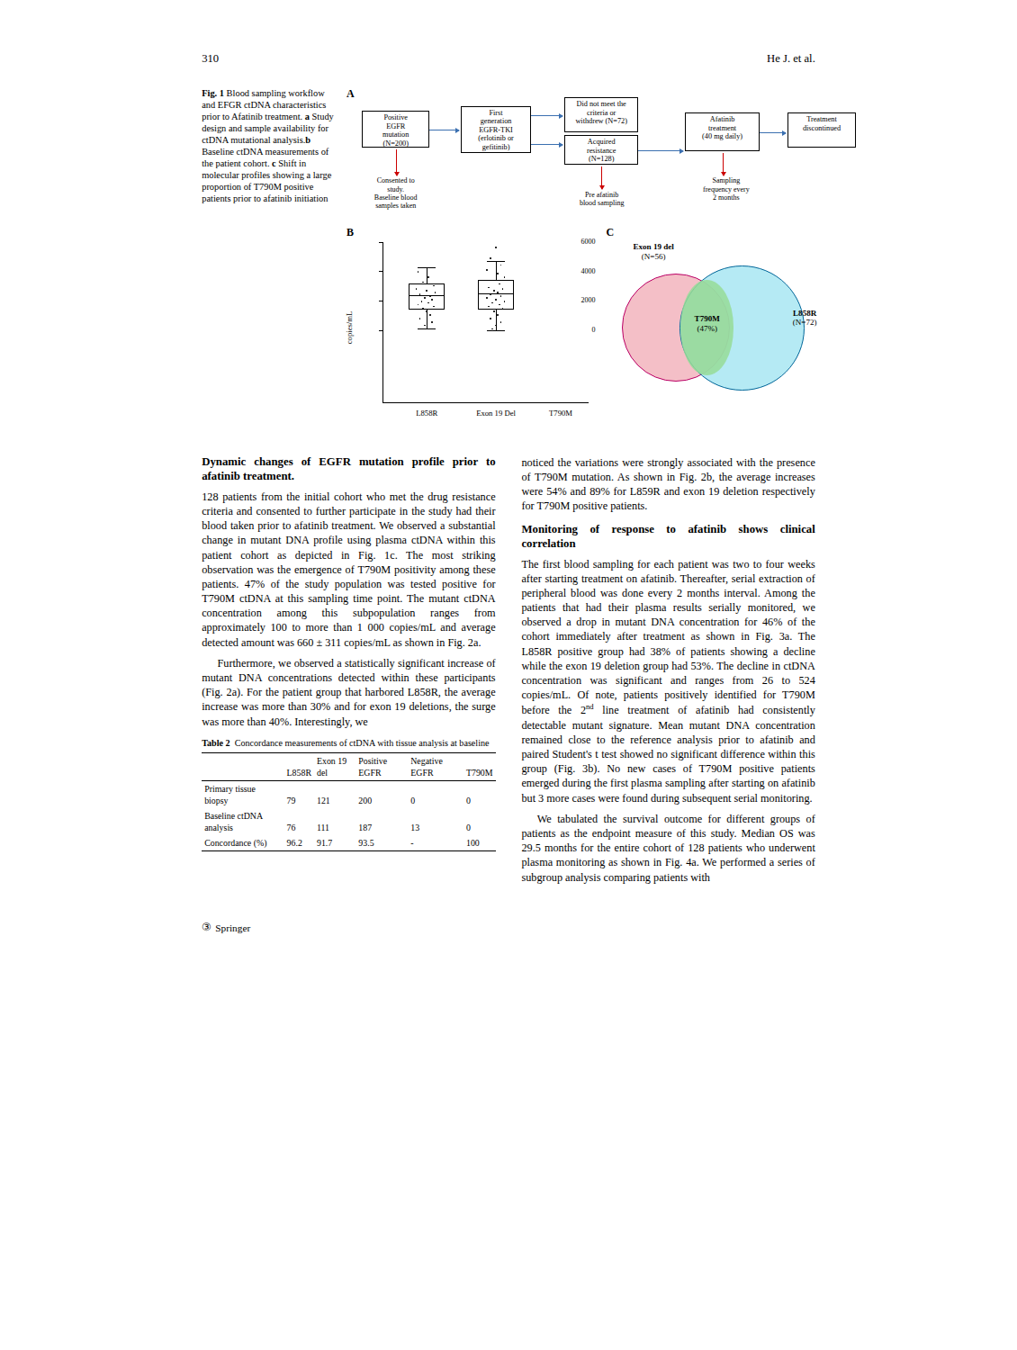310 He J. et al.
Fig. 1 Blood sampling workflow and EFGR ctDNA characteristics prior to Afatinib treatment. a Study design and sample availability for ctDNA mutational analysis.b Baseline ctDNA measurements of the patient cohort. c Shift in molecular profiles showing a large proportion of T790M positive patients prior to afatinib initiation
A
Positive
EGFR
mutation
(N=200)
First
generation
EGFR-TKI
(erlotinib or
gefitinib)
Did not meet the
criteria or
withdrew (N=72)
Acquired
resistance
(N=128)
Afatinib
treatment
(40 mg daily)
Treatment
discontinued
Consented to
study.
Baseline blood
samples taken
Pre afatinib
blood sampling
Sampling
frequency every
2 months
B
copies/mL
6000
4000
2000
0
L858R
Exon 19 Del
T790M
C
Exon 19 del
(N=56)
L858R
(N=72)
T790M
(47%)
Dynamic changes of EGFR mutation profile prior to afatinib treatment.
128 patients from the initial cohort who met the drug resistance criteria and consented to further participate in the study had their blood taken prior to afatinib treatment. We observed a substantial change in mutant DNA profile using plasma ctDNA within this patient cohort as depicted in Fig. 1c. The most striking observation was the emergence of T790M positivity among these patients. 47% of the study population was tested positive for T790M ctDNA at this sampling time point. The mutant ctDNA concentration among this subpopulation ranges from approximately 100 to more than 1 000 copies/mL and average detected amount was 660 ± 311 copies/mL as shown in Fig. 2a.
Furthermore, we observed a statistically significant increase of mutant DNA concentrations detected within these participants (Fig. 2a). For the patient group that harbored L858R, the average increase was more than 30% and for exon 19 deletions, the surge was more than 40%. Interestingly, we
Table 2 Concordance measurements of ctDNA with tissue analysis at baseline
| | L858R | Exon 19 del | Positive EGFR | Negative EGFR | T790M |
| --- | --- | --- | --- | --- | --- |
| Primary tissue biopsy | 79 | 121 | 200 | 0 | 0 |
| Baseline ctDNA analysis | 76 | 111 | 187 | 13 | 0 |
| Concordance (%) | 96.2 | 91.7 | 93.5 | - | 100 |
noticed the variations were strongly associated with the presence of T790M mutation. As shown in Fig. 2b, the average increases were 54% and 89% for L859R and exon 19 deletion respectively for T790M positive patients.
Monitoring of response to afatinib shows clinical correlation
The first blood sampling for each patient was two to four weeks after starting treatment on afatinib. Thereafter, serial extraction of peripheral blood was done every 2 months interval. Among the patients that had their plasma results serially monitored, we observed a drop in mutant DNA concentration for 46% of the cohort immediately after treatment as shown in Fig. 3a. The L858R positive group had 38% of patients showing a decline while the exon 19 deletion group had 53%. The decline in ctDNA concentration was significant and ranges from 26 to 524 copies/mL. Of note, patients positively identified for T790M before the 2nd line treatment of afatinib had consistently detectable mutant signature. Mean mutant DNA concentration remained close to the reference analysis prior to afatinib and paired Student's t test showed no significant difference within this group (Fig. 3b). No new cases of T790M positive patients emerged during the first plasma sampling after starting on afatinib but 3 more cases were found during subsequent serial monitoring.
We tabulated the survival outcome for different groups of patients as the endpoint measure of this study. Median OS was 29.5 months for the entire cohort of 128 patients who underwent plasma monitoring as shown in Fig. 4a. We performed a series of subgroup analysis comparing patients with
③ Springer